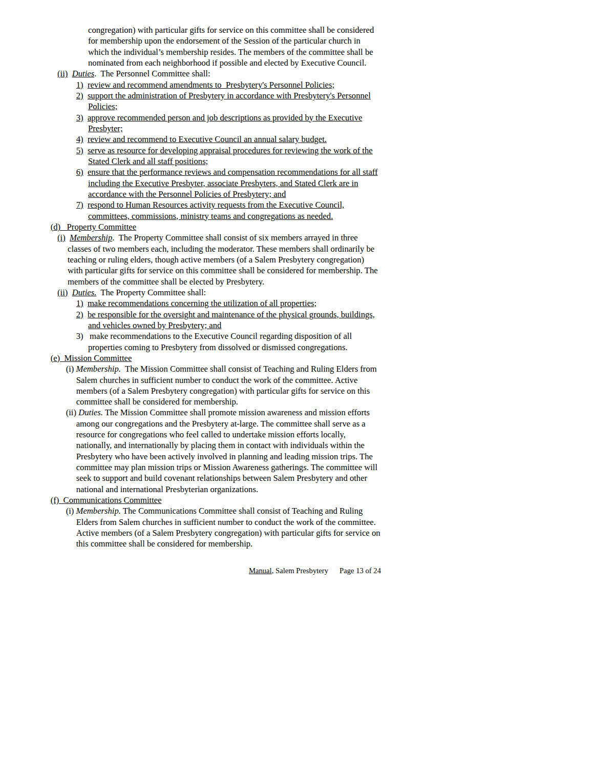congregation) with particular gifts for service on this committee shall be considered for membership upon the endorsement of the Session of the particular church in which the individual’s membership resides. The members of the committee shall be nominated from each neighborhood if possible and elected by Executive Council.
(ii) Duties. The Personnel Committee shall:
1) review and recommend amendments to Presbytery's Personnel Policies;
2) support the administration of Presbytery in accordance with Presbytery's Personnel Policies;
3) approve recommended person and job descriptions as provided by the Executive Presbyter;
4) review and recommend to Executive Council an annual salary budget.
5) serve as resource for developing appraisal procedures for reviewing the work of the Stated Clerk and all staff positions;
6) ensure that the performance reviews and compensation recommendations for all staff including the Executive Presbyter, associate Presbyters, and Stated Clerk are in accordance with the Personnel Policies of Presbytery; and
7) respond to Human Resources activity requests from the Executive Council, committees, commissions, ministry teams and congregations as needed.
(d) Property Committee
(i) Membership. The Property Committee shall consist of six members arrayed in three classes of two members each, including the moderator. These members shall ordinarily be teaching or ruling elders, though active members (of a Salem Presbytery congregation) with particular gifts for service on this committee shall be considered for membership. The members of the committee shall be elected by Presbytery.
(ii) Duties. The Property Committee shall:
1) make recommendations concerning the utilization of all properties;
2) be responsible for the oversight and maintenance of the physical grounds, buildings, and vehicles owned by Presbytery; and
3) make recommendations to the Executive Council regarding disposition of all properties coming to Presbytery from dissolved or dismissed congregations.
(e) Mission Committee
(i) Membership. The Mission Committee shall consist of Teaching and Ruling Elders from Salem churches in sufficient number to conduct the work of the committee. Active members (of a Salem Presbytery congregation) with particular gifts for service on this committee shall be considered for membership.
(ii) Duties. The Mission Committee shall promote mission awareness and mission efforts among our congregations and the Presbytery at-large. The committee shall serve as a resource for congregations who feel called to undertake mission efforts locally, nationally, and internationally by placing them in contact with individuals within the Presbytery who have been actively involved in planning and leading mission trips. The committee may plan mission trips or Mission Awareness gatherings. The committee will seek to support and build covenant relationships between Salem Presbytery and other national and international Presbyterian organizations.
(f) Communications Committee
(i) Membership. The Communications Committee shall consist of Teaching and Ruling Elders from Salem churches in sufficient number to conduct the work of the committee. Active members (of a Salem Presbytery congregation) with particular gifts for service on this committee shall be considered for membership.
Manual, Salem Presbytery Page 13 of 24